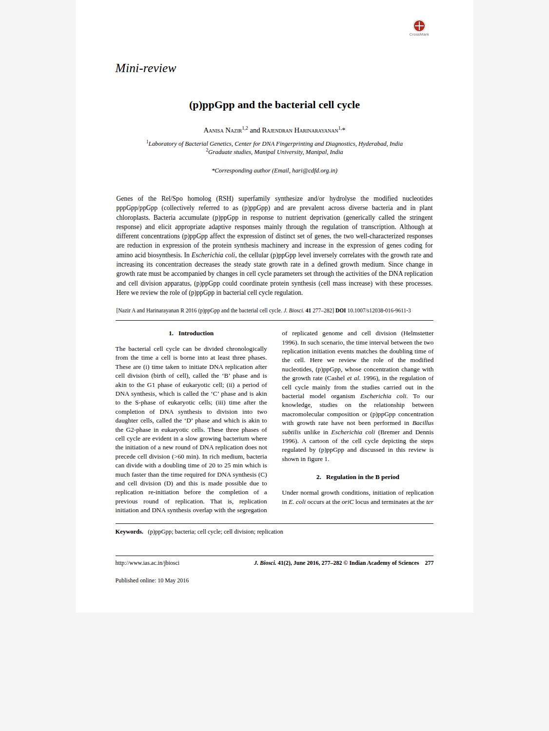CrossMark
Mini-review
(p)ppGpp and the bacterial cell cycle
Aanisa Nazir1,2 and Rajendran Harinarayanan1,*
1Laboratory of Bacterial Genetics, Center for DNA Fingerprinting and Diagnostics, Hyderabad, India
2Graduate studies, Manipal University, Manipal, India
*Corresponding author (Email, hari@cdfd.org.in)
Genes of the Rel/Spo homolog (RSH) superfamily synthesize and/or hydrolyse the modified nucleotides pppGpp/ppGpp (collectively referred to as (p)ppGpp) and are prevalent across diverse bacteria and in plant chloroplasts. Bacteria accumulate (p)ppGpp in response to nutrient deprivation (generically called the stringent response) and elicit appropriate adaptive responses mainly through the regulation of transcription. Although at different concentrations (p)ppGpp affect the expression of distinct set of genes, the two well-characterized responses are reduction in expression of the protein synthesis machinery and increase in the expression of genes coding for amino acid biosynthesis. In Escherichia coli, the cellular (p)ppGpp level inversely correlates with the growth rate and increasing its concentration decreases the steady state growth rate in a defined growth medium. Since change in growth rate must be accompanied by changes in cell cycle parameters set through the activities of the DNA replication and cell division apparatus, (p)ppGpp could coordinate protein synthesis (cell mass increase) with these processes. Here we review the role of (p)ppGpp in bacterial cell cycle regulation.
[Nazir A and Harinarayanan R 2016 (p)ppGpp and the bacterial cell cycle. J. Biosci. 41 277–282] DOI 10.1007/s12038-016-9611-3
1. Introduction
The bacterial cell cycle can be divided chronologically from the time a cell is borne into at least three phases. These are (i) time taken to initiate DNA replication after cell division (birth of cell), called the ‘B’ phase and is akin to the G1 phase of eukaryotic cell; (ii) a period of DNA synthesis, which is called the ‘C’ phase and is akin to the S-phase of eukaryotic cells; (iii) time after the completion of DNA synthesis to division into two daughter cells, called the ‘D’ phase and which is akin to the G2-phase in eukaryotic cells. These three phases of cell cycle are evident in a slow growing bacterium where the initiation of a new round of DNA replication does not precede cell division (>60 min). In rich medium, bacteria can divide with a doubling time of 20 to 25 min which is much faster than the time required for DNA synthesis (C) and cell division (D) and this is made possible due to replication re-initiation before the completion of a previous round of replication. That is, replication initiation and DNA synthesis overlap with the segregation of replicated genome and cell division (Helmstetter 1996). In such scenario, the time interval between the two replication initiation events matches the doubling time of the cell. Here we review the role of the modified nucleotides, (p)ppGpp, whose concentration change with the growth rate (Cashel et al. 1996), in the regulation of cell cycle mainly from the studies carried out in the bacterial model organism Escherichia coli. To our knowledge, studies on the relationship between macromolecular composition or (p)ppGpp concentration with growth rate have not been performed in Bacillus subtilis unlike in Escherichia coli (Bremer and Dennis 1996). A cartoon of the cell cycle depicting the steps regulated by (p)ppGpp and discussed in this review is shown in figure 1.
2. Regulation in the B period
Under normal growth conditions, initiation of replication in E. coli occurs at the oriC locus and terminates at the ter
Keywords. (p)ppGpp; bacteria; cell cycle; cell division; replication
http://www.ias.ac.in/jbiosci
J. Biosci. 41(2), June 2016, 277–282 © Indian Academy of Sciences 277
Published online: 10 May 2016